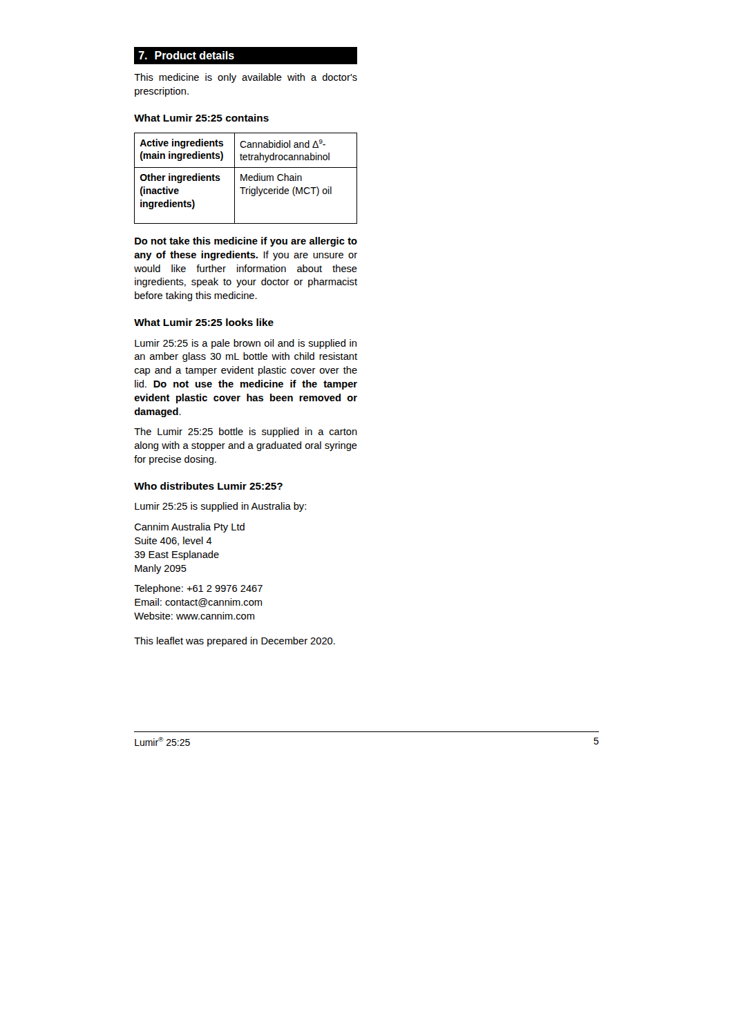7. Product details
This medicine is only available with a doctor's prescription.
What Lumir 25:25 contains
| Active ingredients (main ingredients) | Cannabidiol and Δ 9 -tetrahydrocannabinol |
| Other ingredients (inactive ingredients) | Medium Chain Triglyceride (MCT) oil |
Do not take this medicine if you are allergic to any of these ingredients. If you are unsure or would like further information about these ingredients, speak to your doctor or pharmacist before taking this medicine.
What Lumir 25:25 looks like
Lumir 25:25 is a pale brown oil and is supplied in an amber glass 30 mL bottle with child resistant cap and a tamper evident plastic cover over the lid. Do not use the medicine if the tamper evident plastic cover has been removed or damaged.
The Lumir 25:25 bottle is supplied in a carton along with a stopper and a graduated oral syringe for precise dosing.
Who distributes Lumir 25:25?
Lumir 25:25 is supplied in Australia by:
Cannim Australia Pty Ltd
Suite 406, level 4
39 East Esplanade
Manly 2095
Telephone: +61 2 9976 2467
Email: contact@cannim.com
Website: www.cannim.com
This leaflet was prepared in December 2020.
Lumir® 25:25
5